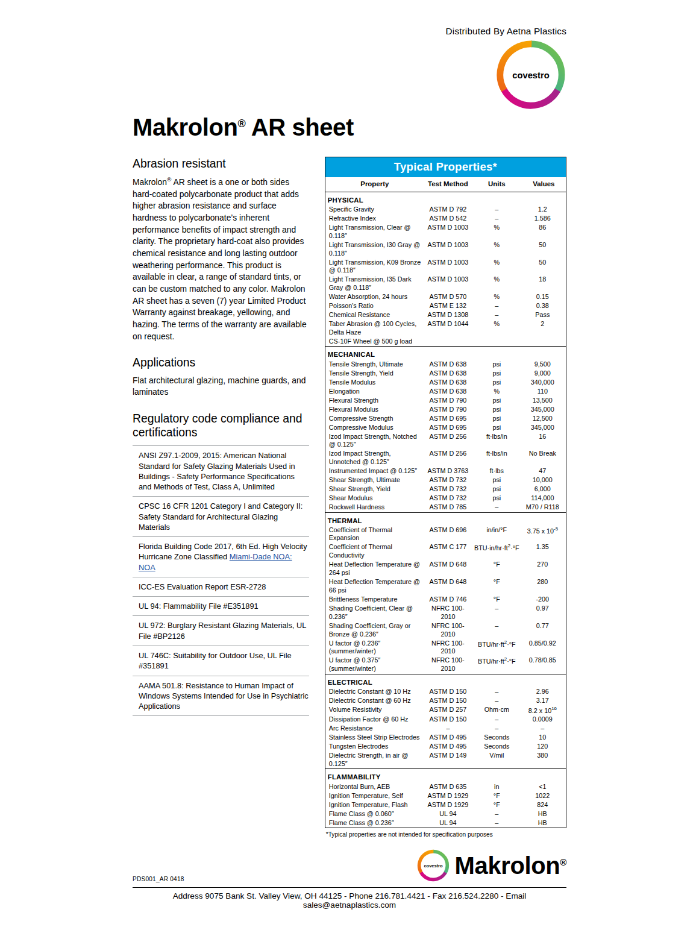Distributed By Aetna Plastics
covestro
Makrolon® AR sheet
Abrasion resistant
Makrolon® AR sheet is a one or both sides hard-coated polycarbonate product that adds higher abrasion resistance and surface hardness to polycarbonate’s inherent performance benefits of impact strength and clarity. The proprietary hard-coat also provides chemical resistance and long lasting outdoor weathering performance. This product is available in clear, a range of standard tints, or can be custom matched to any color. Makrolon AR sheet has a seven (7) year Limited Product Warranty against breakage, yellowing, and hazing. The terms of the warranty are available on request.
Applications
Flat architectural glazing, machine guards, and laminates
Regulatory code compliance and certifications
ANSI Z97.1-2009, 2015: American National Standard for Safety Glazing Materials Used in Buildings - Safety Performance Specifications and Methods of Test, Class A, Unlimited
CPSC 16 CFR 1201 Category I and Category II: Safety Standard for Architectural Glazing Materials
Florida Building Code 2017, 6th Ed. High Velocity Hurricane Zone Classified Miami-Dade NOA: NOA
ICC-ES Evaluation Report ESR-2728
UL 94: Flammability File #E351891
UL 972: Burglary Resistant Glazing Materials, UL File #BP2126
UL 746C: Suitability for Outdoor Use, UL File #351891
AAMA 501.8: Resistance to Human Impact of Windows Systems Intended for Use in Psychiatric Applications
Typical Properties*
| Property | Test Method | Units | Values |
| --- | --- | --- | --- |
| PHYSICAL |
| Specific Gravity | ASTM D 792 | – | 1.2 |
| Refractive Index | ASTM D 542 | – | 1.586 |
| Light Transmission, Clear @ 0.118″ | ASTM D 1003 | % | 86 |
| Light Transmission, I30 Gray @ 0.118″ | ASTM D 1003 | % | 50 |
| Light Transmission, K09 Bronze @ 0.118″ | ASTM D 1003 | % | 50 |
| Light Transmission, I35 Dark Gray @ 0.118″ | ASTM D 1003 | % | 18 |
| Water Absorption, 24 hours | ASTM D 570 | % | 0.15 |
| Poisson's Ratio | ASTM E 132 | – | 0.38 |
| Chemical Resistance | ASTM D 1308 | – | Pass |
| Taber Abrasion @ 100 Cycles, Delta Haze | ASTM D 1044 | % | 2 |
| CS-10F Wheel @ 500 g load | | | |
| MECHANICAL |
| Tensile Strength, Ultimate | ASTM D 638 | psi | 9,500 |
| Tensile Strength, Yield | ASTM D 638 | psi | 9,000 |
| Tensile Modulus | ASTM D 638 | psi | 340,000 |
| Elongation | ASTM D 638 | % | 110 |
| Flexural Strength | ASTM D 790 | psi | 13,500 |
| Flexural Modulus | ASTM D 790 | psi | 345,000 |
| Compressive Strength | ASTM D 695 | psi | 12,500 |
| Compressive Modulus | ASTM D 695 | psi | 345,000 |
| Izod Impact Strength, Notched @ 0.125″ | ASTM D 256 | ft·lbs/in | 16 |
| Izod Impact Strength, Unnotched @ 0.125″ | ASTM D 256 | ft·lbs/in | No Break |
| Instrumented Impact @ 0.125″ | ASTM D 3763 | ft·lbs | 47 |
| Shear Strength, Ultimate | ASTM D 732 | psi | 10,000 |
| Shear Strength, Yield | ASTM D 732 | psi | 6,000 |
| Shear Modulus | ASTM D 732 | psi | 114,000 |
| Rockwell Hardness | ASTM D 785 | – | M70 / R118 |
| THERMAL |
| Coefficient of Thermal Expansion | ASTM D 696 | in/in/°F | 3.75 x 10 -5 |
| Coefficient of Thermal Conductivity | ASTM C 177 | BTU·in/hr·ft 2 ·°F | 1.35 |
| Heat Deflection Temperature @ 264 psi | ASTM D 648 | °F | 270 |
| Heat Deflection Temperature @ 66 psi | ASTM D 648 | °F | 280 |
| Brittleness Temperature | ASTM D 746 | °F | -200 |
| Shading Coefficient, Clear @ 0.236″ | NFRC 100-2010 | – | 0.97 |
| Shading Coefficient, Gray or Bronze @ 0.236″ | NFRC 100-2010 | – | 0.77 |
| U factor @ 0.236″ (summer/winter) | NFRC 100-2010 | BTU/hr·ft 2 ·°F | 0.85/0.92 |
| U factor @ 0.375″ (summer/winter) | NFRC 100-2010 | BTU/hr·ft 2 ·°F | 0.78/0.85 |
| ELECTRICAL |
| Dielectric Constant @ 10 Hz | ASTM D 150 | – | 2.96 |
| Dielectric Constant @ 60 Hz | ASTM D 150 | – | 3.17 |
| Volume Resistivity | ASTM D 257 | Ohm·cm | 8.2 x 10 16 |
| Dissipation Factor @ 60 Hz | ASTM D 150 | – | 0.0009 |
| Arc Resistance | – | – | – |
| Stainless Steel Strip Electrodes | ASTM D 495 | Seconds | 10 |
| Tungsten Electrodes | ASTM D 495 | Seconds | 120 |
| Dielectric Strength, in air @ 0.125″ | ASTM D 149 | V/mil | 380 |
| FLAMMABILITY |
| Horizontal Burn, AEB | ASTM D 635 | in | <1 |
| Ignition Temperature, Self | ASTM D 1929 | °F | 1022 |
| Ignition Temperature, Flash | ASTM D 1929 | °F | 824 |
| Flame Class @ 0.060″ | UL 94 | – | HB |
| Flame Class @ 0.236″ | UL 94 | – | HB |
*Typical properties are not intended for specification purposes
PDS001_AR 0418
covestro Makrolon®
Address 9075 Bank St. Valley View, OH 44125 - Phone 216.781.4421 - Fax 216.524.2280 - Email sales@aetnaplastics.com